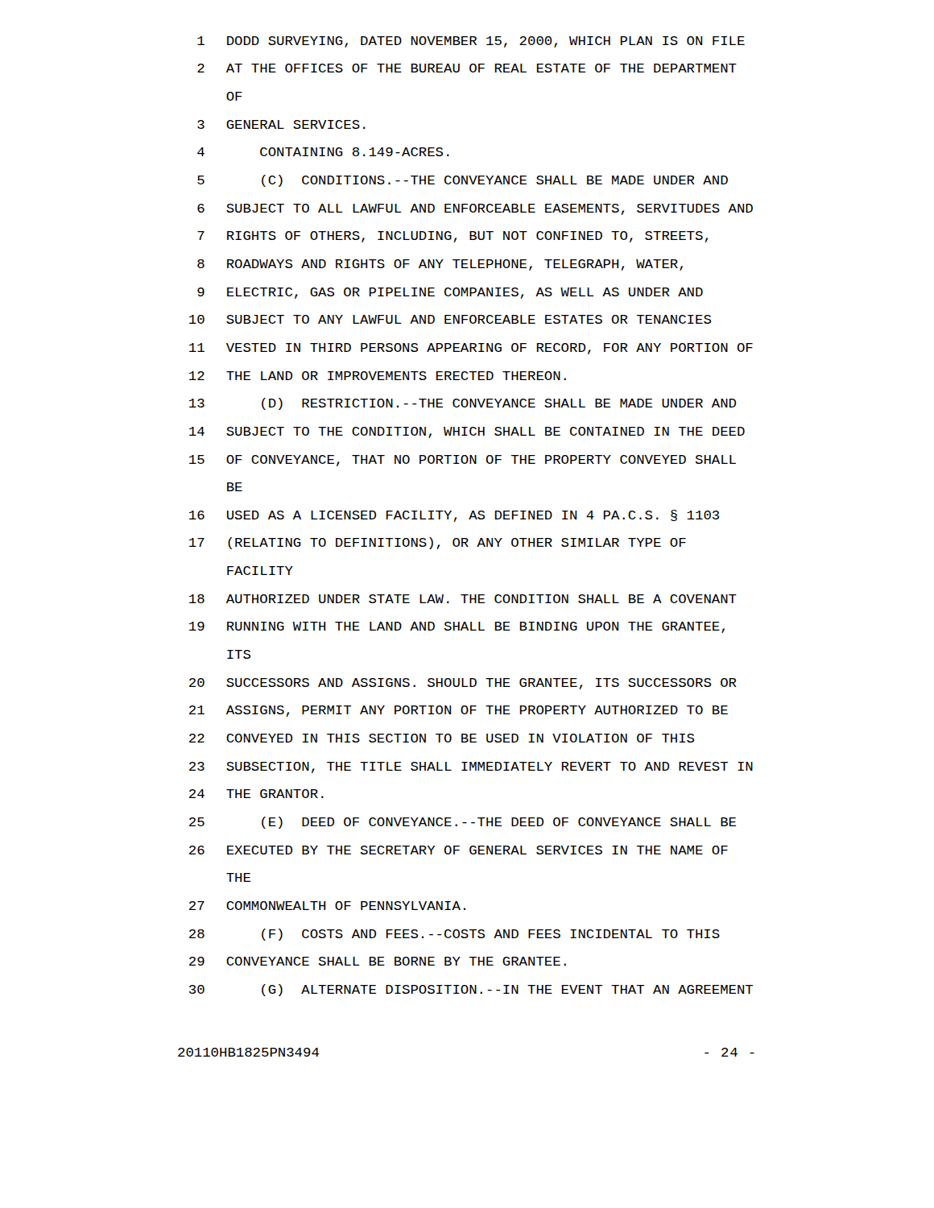DODD SURVEYING, DATED NOVEMBER 15, 2000, WHICH PLAN IS ON FILE
AT THE OFFICES OF THE BUREAU OF REAL ESTATE OF THE DEPARTMENT OF
GENERAL SERVICES.
CONTAINING 8.149-ACRES.
(C) CONDITIONS.--THE CONVEYANCE SHALL BE MADE UNDER AND
SUBJECT TO ALL LAWFUL AND ENFORCEABLE EASEMENTS, SERVITUDES AND
RIGHTS OF OTHERS, INCLUDING, BUT NOT CONFINED TO, STREETS,
ROADWAYS AND RIGHTS OF ANY TELEPHONE, TELEGRAPH, WATER,
ELECTRIC, GAS OR PIPELINE COMPANIES, AS WELL AS UNDER AND
SUBJECT TO ANY LAWFUL AND ENFORCEABLE ESTATES OR TENANCIES
VESTED IN THIRD PERSONS APPEARING OF RECORD, FOR ANY PORTION OF
THE LAND OR IMPROVEMENTS ERECTED THEREON.
(D) RESTRICTION.--THE CONVEYANCE SHALL BE MADE UNDER AND
SUBJECT TO THE CONDITION, WHICH SHALL BE CONTAINED IN THE DEED
OF CONVEYANCE, THAT NO PORTION OF THE PROPERTY CONVEYED SHALL BE
USED AS A LICENSED FACILITY, AS DEFINED IN 4 PA.C.S. § 1103
(RELATING TO DEFINITIONS), OR ANY OTHER SIMILAR TYPE OF FACILITY
AUTHORIZED UNDER STATE LAW. THE CONDITION SHALL BE A COVENANT
RUNNING WITH THE LAND AND SHALL BE BINDING UPON THE GRANTEE, ITS
SUCCESSORS AND ASSIGNS. SHOULD THE GRANTEE, ITS SUCCESSORS OR
ASSIGNS, PERMIT ANY PORTION OF THE PROPERTY AUTHORIZED TO BE
CONVEYED IN THIS SECTION TO BE USED IN VIOLATION OF THIS
SUBSECTION, THE TITLE SHALL IMMEDIATELY REVERT TO AND REVEST IN
THE GRANTOR.
(E) DEED OF CONVEYANCE.--THE DEED OF CONVEYANCE SHALL BE
EXECUTED BY THE SECRETARY OF GENERAL SERVICES IN THE NAME OF THE
COMMONWEALTH OF PENNSYLVANIA.
(F) COSTS AND FEES.--COSTS AND FEES INCIDENTAL TO THIS
CONVEYANCE SHALL BE BORNE BY THE GRANTEE.
(G) ALTERNATE DISPOSITION.--IN THE EVENT THAT AN AGREEMENT
20110HB1825PN3494 - 24 -